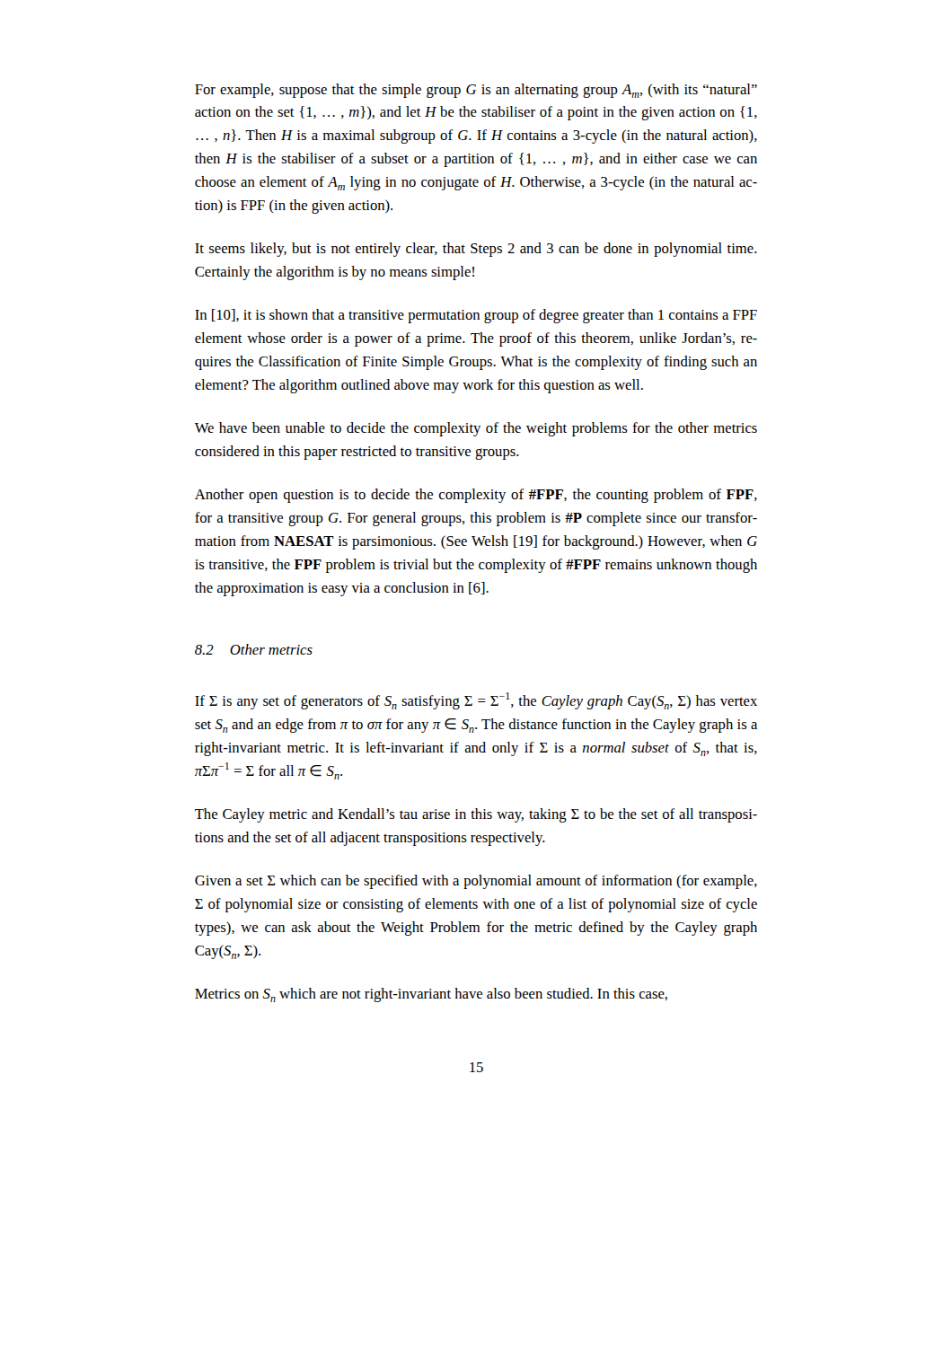For example, suppose that the simple group G is an alternating group Am, (with its “natural” action on the set {1, … , m}), and let H be the stabiliser of a point in the given action on {1, … , n}. Then H is a maximal subgroup of G. If H contains a 3-cycle (in the natural action), then H is the stabiliser of a subset or a partition of {1, … , m}, and in either case we can choose an element of Am lying in no conjugate of H. Otherwise, a 3-cycle (in the natural action) is FPF (in the given action).
It seems likely, but is not entirely clear, that Steps 2 and 3 can be done in polynomial time. Certainly the algorithm is by no means simple!
In [10], it is shown that a transitive permutation group of degree greater than 1 contains a FPF element whose order is a power of a prime. The proof of this theorem, unlike Jordan’s, requires the Classification of Finite Simple Groups. What is the complexity of finding such an element? The algorithm outlined above may work for this question as well.
We have been unable to decide the complexity of the weight problems for the other metrics considered in this paper restricted to transitive groups.
Another open question is to decide the complexity of #FPF, the counting problem of FPF, for a transitive group G. For general groups, this problem is #P complete since our transformation from NAESAT is parsimonious. (See Welsh [19] for background.) However, when G is transitive, the FPF problem is trivial but the complexity of #FPF remains unknown though the approximation is easy via a conclusion in [6].
8.2 Other metrics
If Σ is any set of generators of Sn satisfying Σ = Σ−1, the Cayley graph Cay(Sn, Σ) has vertex set Sn and an edge from π to σπ for any π ∈ Sn. The distance function in the Cayley graph is a right-invariant metric. It is left-invariant if and only if Σ is a normal subset of Sn, that is, πΣπ−1 = Σ for all π ∈ Sn.
The Cayley metric and Kendall’s tau arise in this way, taking Σ to be the set of all transpositions and the set of all adjacent transpositions respectively.
Given a set Σ which can be specified with a polynomial amount of information (for example, Σ of polynomial size or consisting of elements with one of a list of polynomial size of cycle types), we can ask about the Weight Problem for the metric defined by the Cayley graph Cay(Sn, Σ).
Metrics on Sn which are not right-invariant have also been studied. In this case,
15